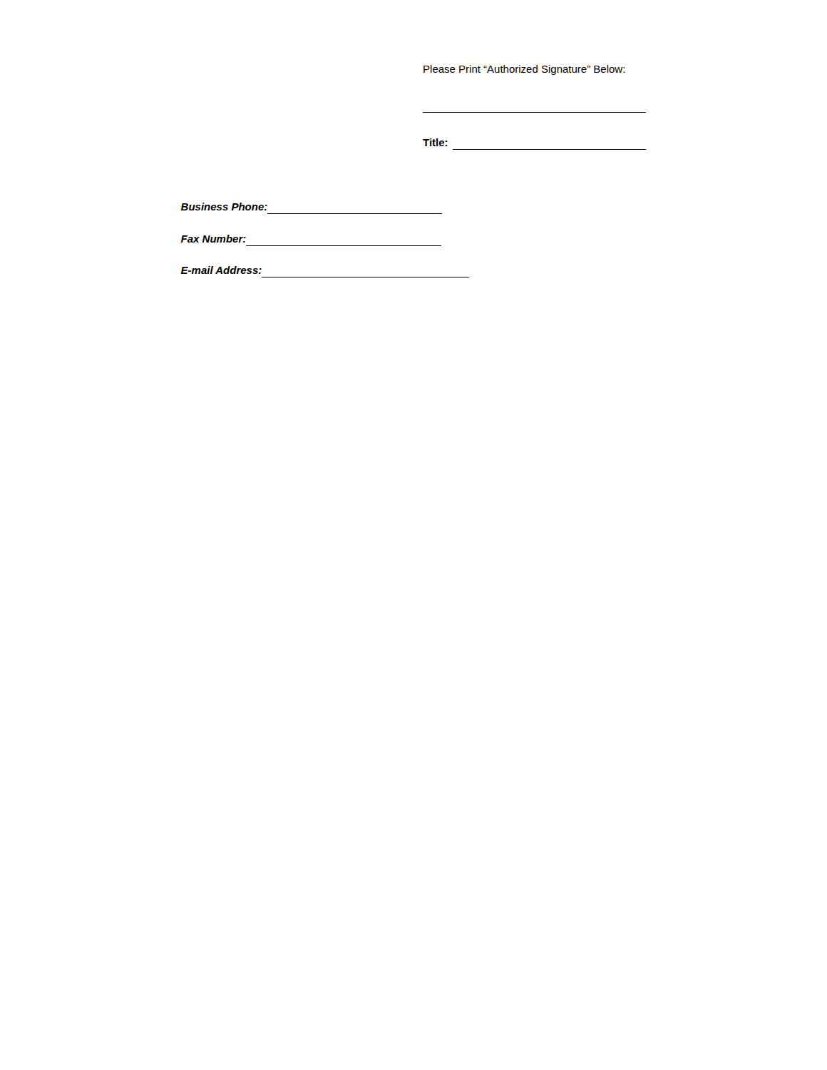Please Print “Authorized Signature” Below:
Title:
Business Phone:
Fax Number:
E-mail Address: